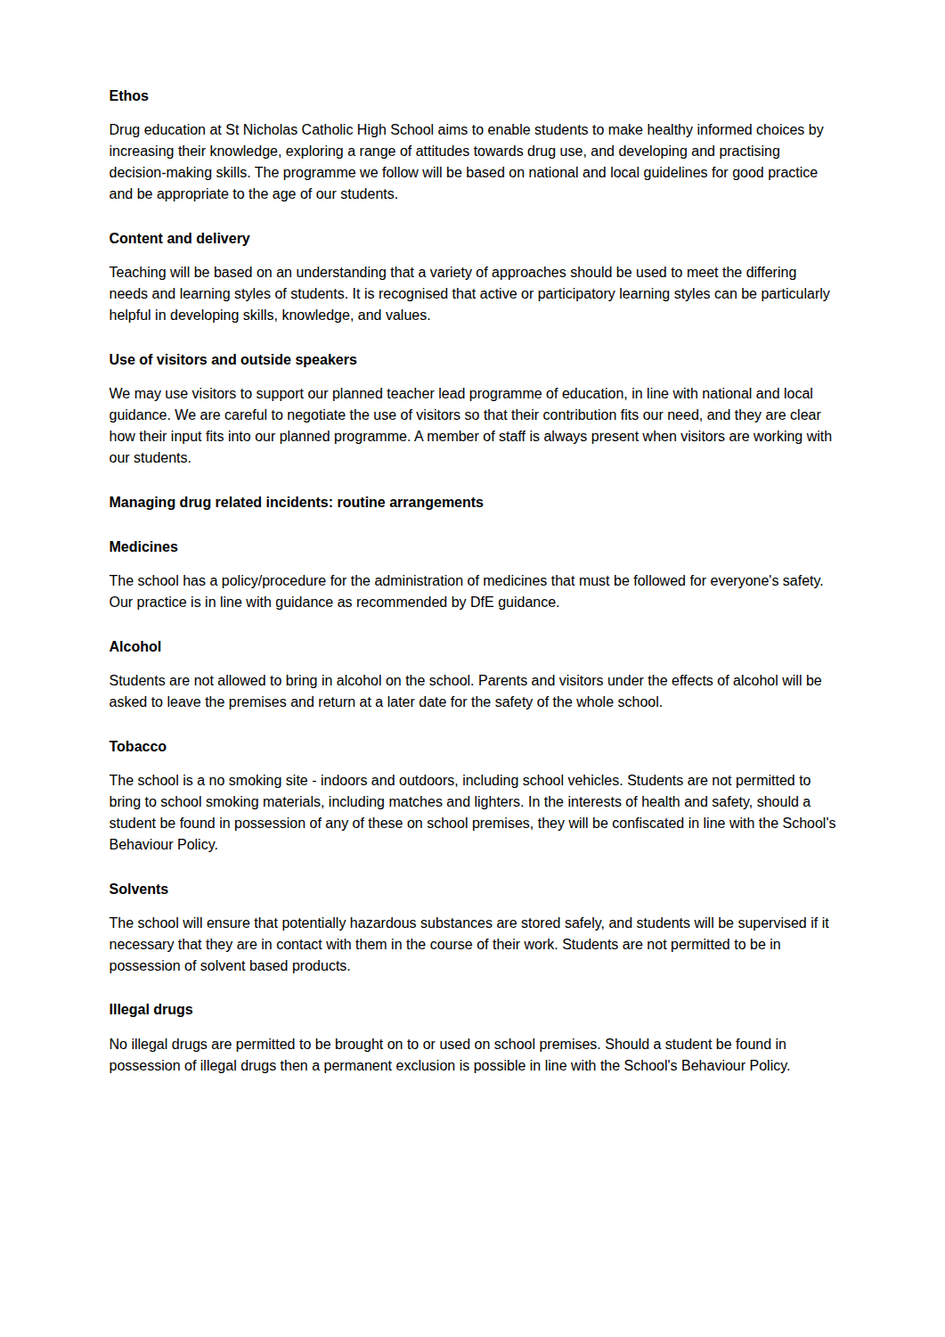Ethos
Drug education at St Nicholas Catholic High School aims to enable students to make healthy informed choices by increasing their knowledge, exploring a range of attitudes towards drug use, and developing and practising decision-making skills. The programme we follow will be based on national and local guidelines for good practice and be appropriate to the age of our students.
Content and delivery
Teaching will be based on an understanding that a variety of approaches should be used to meet the differing needs and learning styles of students. It is recognised that active or participatory learning styles can be particularly helpful in developing skills, knowledge, and values.
Use of visitors and outside speakers
We may use visitors to support our planned teacher lead programme of education, in line with national and local guidance. We are careful to negotiate the use of visitors so that their contribution fits our need, and they are clear how their input fits into our planned programme. A member of staff is always present when visitors are working with our students.
Managing drug related incidents: routine arrangements
Medicines
The school has a policy/procedure for the administration of medicines that must be followed for everyone's safety. Our practice is in line with guidance as recommended by DfE guidance.
Alcohol
Students are not allowed to bring in alcohol on the school. Parents and visitors under the effects of alcohol will be asked to leave the premises and return at a later date for the safety of the whole school.
Tobacco
The school is a no smoking site - indoors and outdoors, including school vehicles. Students are not permitted to bring to school smoking materials, including matches and lighters. In the interests of health and safety, should a student be found in possession of any of these on school premises, they will be confiscated in line with the School's Behaviour Policy.
Solvents
The school will ensure that potentially hazardous substances are stored safely, and students will be supervised if it necessary that they are in contact with them in the course of their work. Students are not permitted to be in possession of solvent based products.
Illegal drugs
No illegal drugs are permitted to be brought on to or used on school premises. Should a student be found in possession of illegal drugs then a permanent exclusion is possible in line with the School's Behaviour Policy.